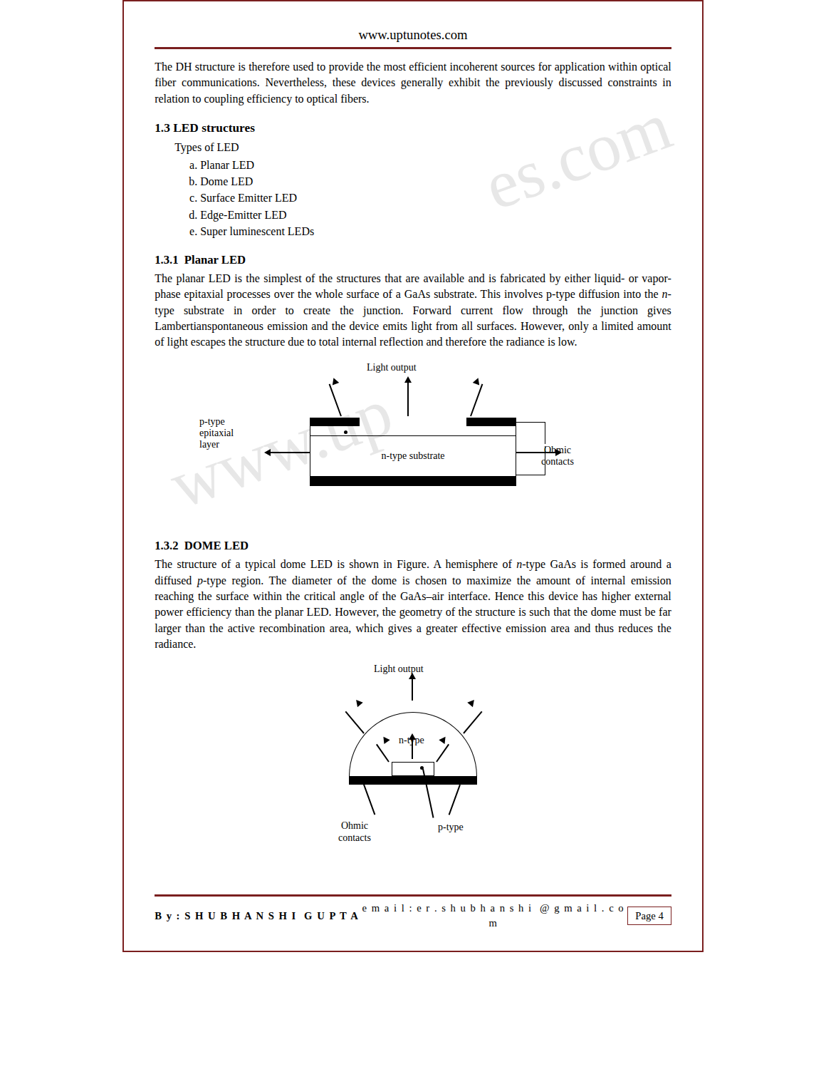es.com
www.up
www.uptunotes.com
The DH structure is therefore used to provide the most efficient incoherent sources for application within optical fiber communications. Nevertheless, these devices generally exhibit the previously discussed constraints in relation to coupling efficiency to optical fibers.
1.3 LED structures
Types of LED
Planar LED
Dome LED
Surface Emitter LED
Edge-Emitter LED
Super luminescent LEDs
1.3.1 Planar LED
The planar LED is the simplest of the structures that are available and is fabricated by either liquid- or vapor-phase epitaxial processes over the whole surface of a GaAs substrate. This involves p-type diffusion into the n-type substrate in order to create the junction. Forward current flow through the junction gives Lambertianspontaneous emission and the device emits light from all surfaces. However, only a limited amount of light escapes the structure due to total internal reflection and therefore the radiance is low.
Light output
n-type substrate
p-type
epitaxial
layer
Ohmic
contacts
1.3.2 DOME LED
The structure of a typical dome LED is shown in Figure. A hemisphere of n-type GaAs is formed around a diffused p-type region. The diameter of the dome is chosen to maximize the amount of internal emission reaching the surface within the critical angle of the GaAs–air interface. Hence this device has higher external power efficiency than the planar LED. However, the geometry of the structure is such that the dome must be far larger than the active recombination area, which gives a greater effective emission area and thus reduces the radiance.
Light output
n-type
Ohmic
contacts
p-type
B y : S H U B H A N S H I G U P T A
e m a i l : e r . s h u b h a n s h i @ g m a i l . c o m
Page 4